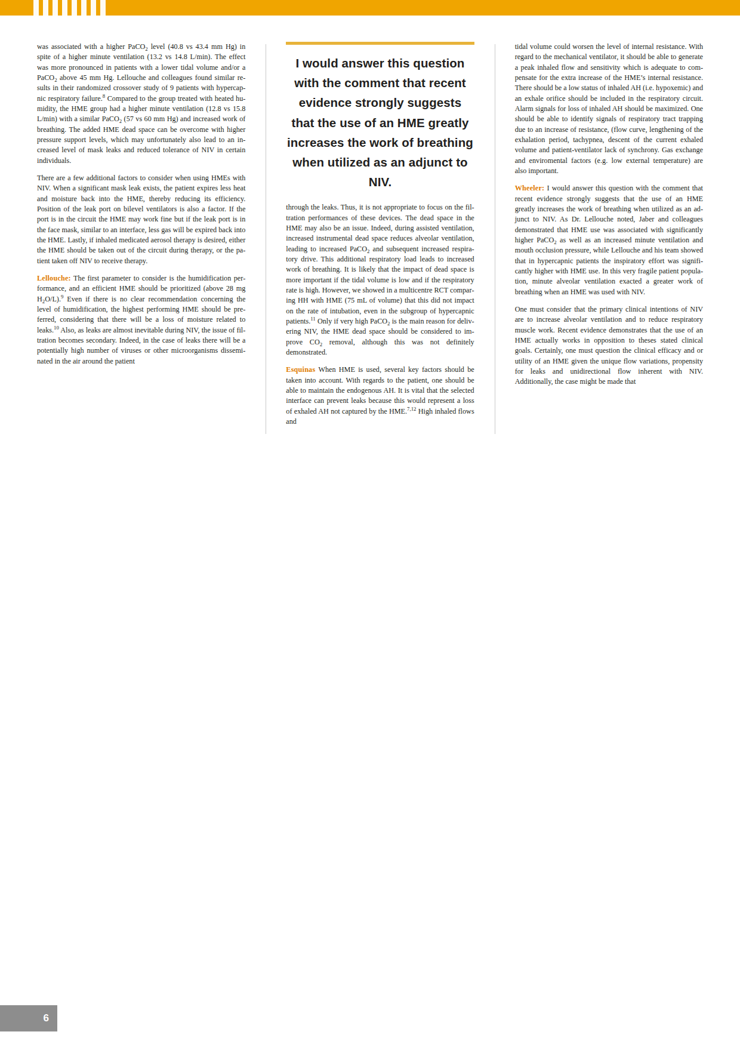was associated with a higher PaCO2 level (40.8 vs 43.4 mm Hg) in spite of a higher minute ventilation (13.2 vs 14.8 L/min). The effect was more pronounced in patients with a lower tidal volume and/or a PaCO2 above 45 mm Hg. Lellouche and colleagues found similar results in their randomized crossover study of 9 patients with hypercapnic respiratory failure.8 Compared to the group treated with heated humidity, the HME group had a higher minute ventilation (12.8 vs 15.8 L/min) with a similar PaCO2 (57 vs 60 mm Hg) and increased work of breathing. The added HME dead space can be overcome with higher pressure support levels, which may unfortunately also lead to an increased level of mask leaks and reduced tolerance of NIV in certain individuals.
There are a few additional factors to consider when using HMEs with NIV. When a significant mask leak exists, the patient expires less heat and moisture back into the HME, thereby reducing its efficiency. Position of the leak port on bilevel ventilators is also a factor. If the port is in the circuit the HME may work fine but if the leak port is in the face mask, similar to an interface, less gas will be expired back into the HME. Lastly, if inhaled medicated aerosol therapy is desired, either the HME should be taken out of the circuit during therapy, or the patient taken off NIV to receive therapy.
Lellouche: The first parameter to consider is the humidification performance, and an efficient HME should be prioritized (above 28 mg H2O/L).9 Even if there is no clear recommendation concerning the level of humidification, the highest performing HME should be preferred, considering that there will be a loss of moisture related to leaks.10 Also, as leaks are almost inevitable during NIV, the issue of filtration becomes secondary. Indeed, in the case of leaks there will be a potentially high number of viruses or other microorganisms disseminated in the air around the patient
I would answer this question with the comment that recent evidence strongly suggests that the use of an HME greatly increases the work of breathing when utilized as an adjunct to NIV.
through the leaks. Thus, it is not appropriate to focus on the filtration performances of these devices. The dead space in the HME may also be an issue. Indeed, during assisted ventilation, increased instrumental dead space reduces alveolar ventilation, leading to increased PaCO2 and subsequent increased respiratory drive. This additional respiratory load leads to increased work of breathing. It is likely that the impact of dead space is more important if the tidal volume is low and if the respiratory rate is high. However, we showed in a multicentre RCT comparing HH with HME (75 mL of volume) that this did not impact on the rate of intubation, even in the subgroup of hypercapnic patients.11 Only if very high PaCO2 is the main reason for delivering NIV, the HME dead space should be considered to improve CO2 removal, although this was not definitely demonstrated.
Esquinas When HME is used, several key factors should be taken into account. With regards to the patient, one should be able to maintain the endogenous AH. It is vital that the selected interface can prevent leaks because this would represent a loss of exhaled AH not captured by the HME.7,12 High inhaled flows and
tidal volume could worsen the level of internal resistance. With regard to the mechanical ventilator, it should be able to generate a peak inhaled flow and sensitivity which is adequate to compensate for the extra increase of the HME’s internal resistance. There should be a low status of inhaled AH (i.e. hypoxemic) and an exhale orifice should be included in the respiratory circuit. Alarm signals for loss of inhaled AH should be maximized. One should be able to identify signals of respiratory tract trapping due to an increase of resistance, (flow curve, lengthening of the exhalation period, tachypnea, descent of the current exhaled volume and patient-ventilator lack of synchrony. Gas exchange and enviromental factors (e.g. low external temperature) are also important.
Wheeler: I would answer this question with the comment that recent evidence strongly suggests that the use of an HME greatly increases the work of breathing when utilized as an adjunct to NIV. As Dr. Lellouche noted, Jaber and colleagues demonstrated that HME use was associated with significantly higher PaCO2 as well as an increased minute ventilation and mouth occlusion pressure, while Lellouche and his team showed that in hypercapnic patients the inspiratory effort was significantly higher with HME use. In this very fragile patient population, minute alveolar ventilation exacted a greater work of breathing when an HME was used with NIV.
One must consider that the primary clinical intentions of NIV are to increase alveolar ventilation and to reduce respiratory muscle work. Recent evidence demonstrates that the use of an HME actually works in opposition to theses stated clinical goals. Certainly, one must question the clinical efficacy and or utility of an HME given the unique flow variations, propensity for leaks and unidirectional flow inherent with NIV. Additionally, the case might be made that
6